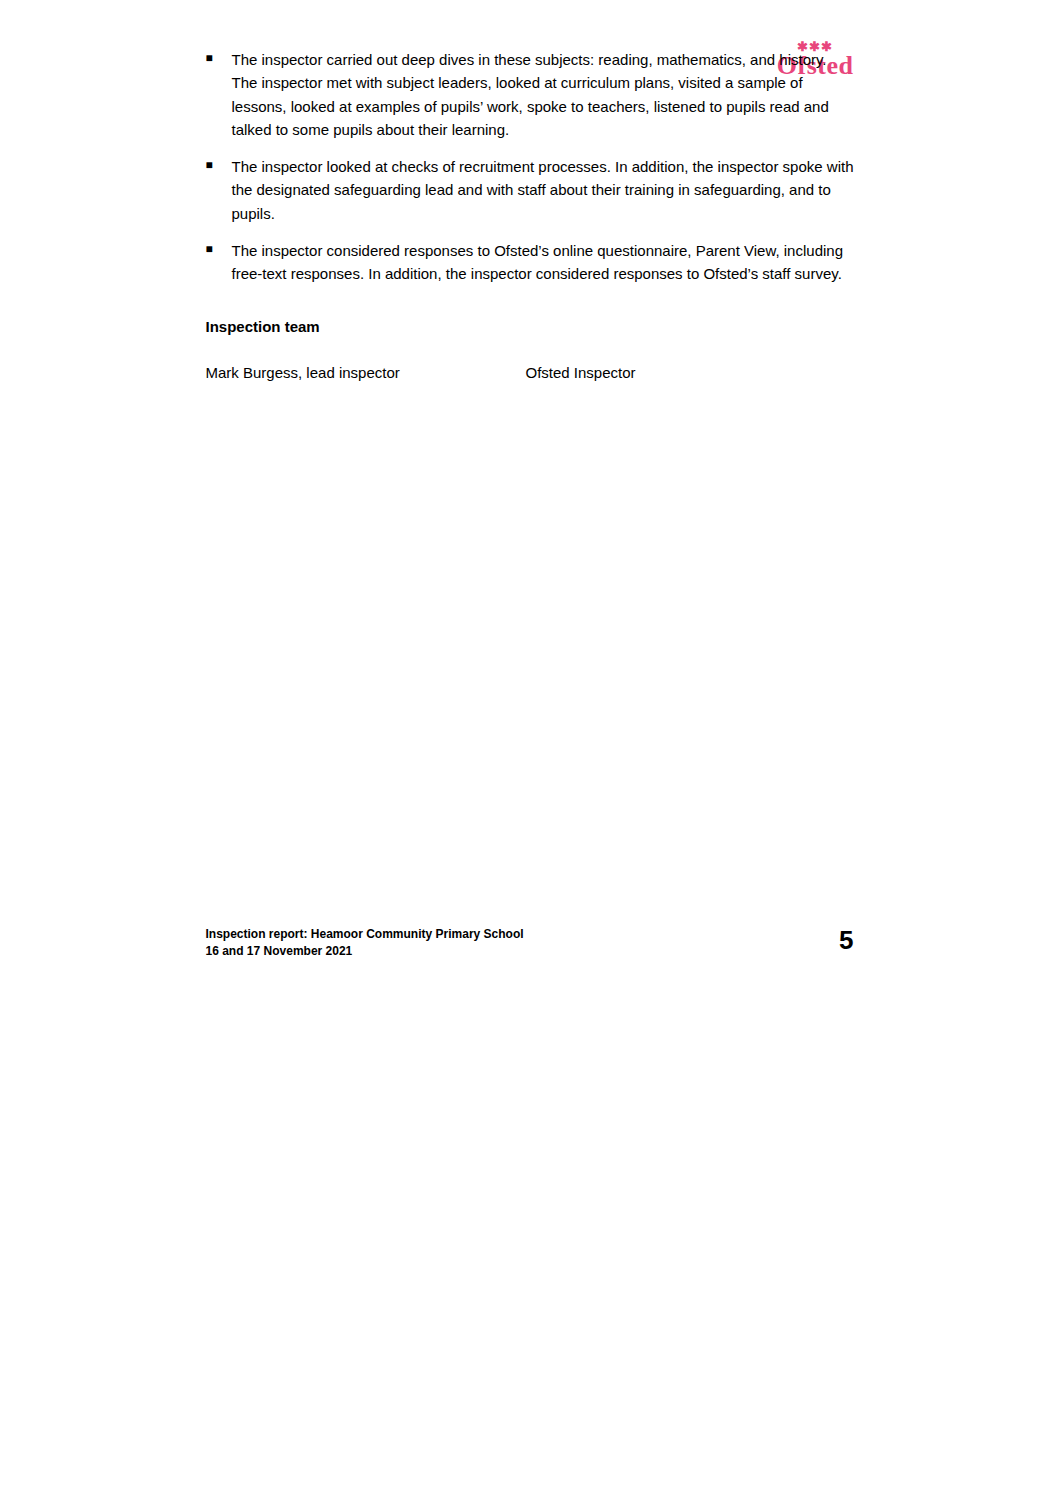✱✱✱
Ofsted
The inspector carried out deep dives in these subjects: reading, mathematics, and history. The inspector met with subject leaders, looked at curriculum plans, visited a sample of lessons, looked at examples of pupils’ work, spoke to teachers, listened to pupils read and talked to some pupils about their learning.
The inspector looked at checks of recruitment processes. In addition, the inspector spoke with the designated safeguarding lead and with staff about their training in safeguarding, and to pupils.
The inspector considered responses to Ofsted’s online questionnaire, Parent View, including free-text responses. In addition, the inspector considered responses to Ofsted’s staff survey.
Inspection team
Mark Burgess, lead inspector
Ofsted Inspector
Inspection report: Heamoor Community Primary School
16 and 17 November 2021
5